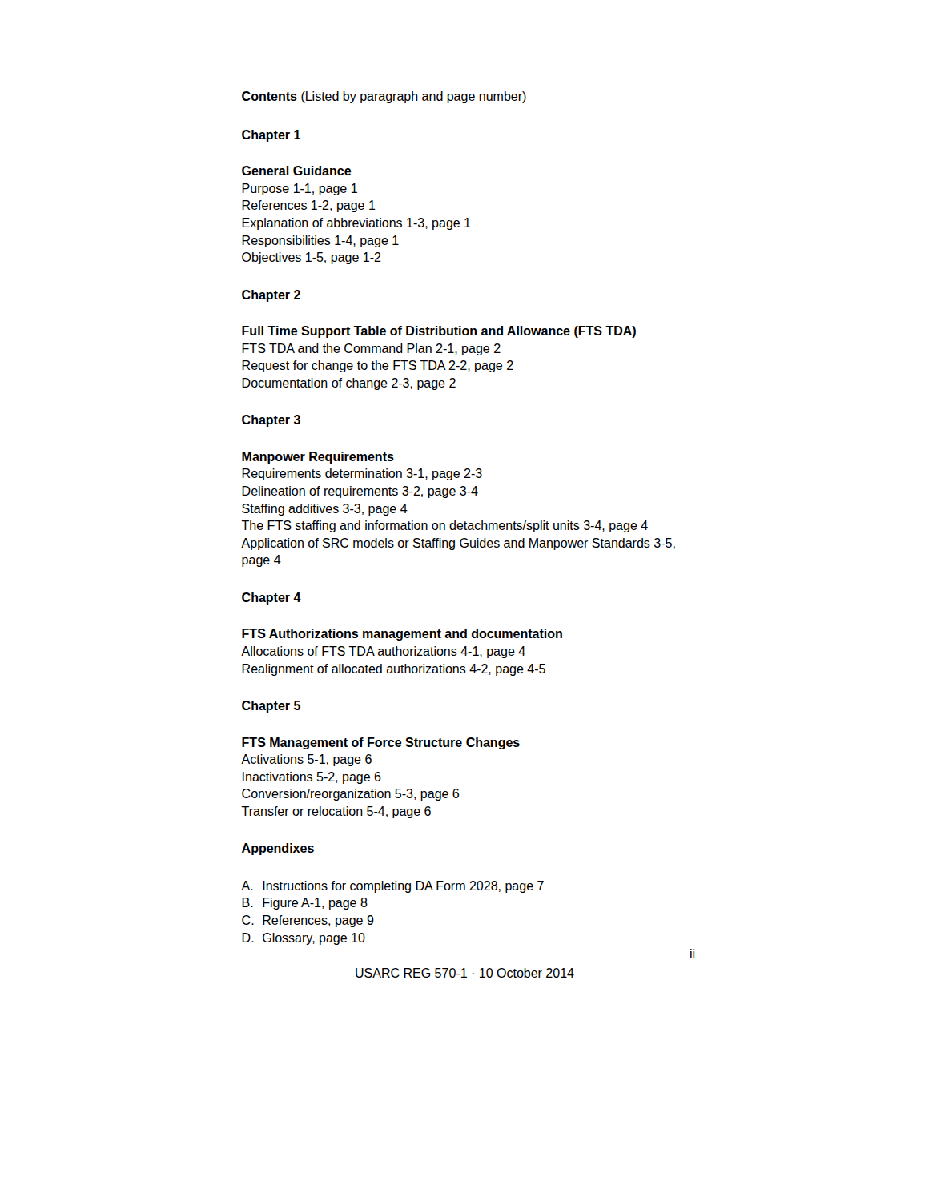Contents (Listed by paragraph and page number)
Chapter 1
General Guidance
Purpose 1-1, page 1
References 1-2, page 1
Explanation of abbreviations 1-3, page 1
Responsibilities 1-4, page 1
Objectives 1-5, page 1-2
Chapter 2
Full Time Support Table of Distribution and Allowance (FTS TDA)
FTS TDA and the Command Plan 2-1, page 2
Request for change to the FTS TDA 2-2, page 2
Documentation of change 2-3, page 2
Chapter 3
Manpower Requirements
Requirements determination 3-1, page 2-3
Delineation of requirements 3-2, page 3-4
Staffing additives 3-3, page 4
The FTS staffing and information on detachments/split units 3-4, page 4
Application of SRC models or Staffing Guides and Manpower Standards 3-5, page 4
Chapter 4
FTS Authorizations management and documentation
Allocations of FTS TDA authorizations 4-1, page 4
Realignment of allocated authorizations 4-2, page 4-5
Chapter 5
FTS Management of Force Structure Changes
Activations 5-1, page 6
Inactivations 5-2, page 6
Conversion/reorganization 5-3, page 6
Transfer or relocation 5-4, page 6
Appendixes
A. Instructions for completing DA Form 2028, page 7
B. Figure A-1, page 8
C. References, page 9
D. Glossary, page 10
ii
USARC REG 570-1 · 10 October 2014